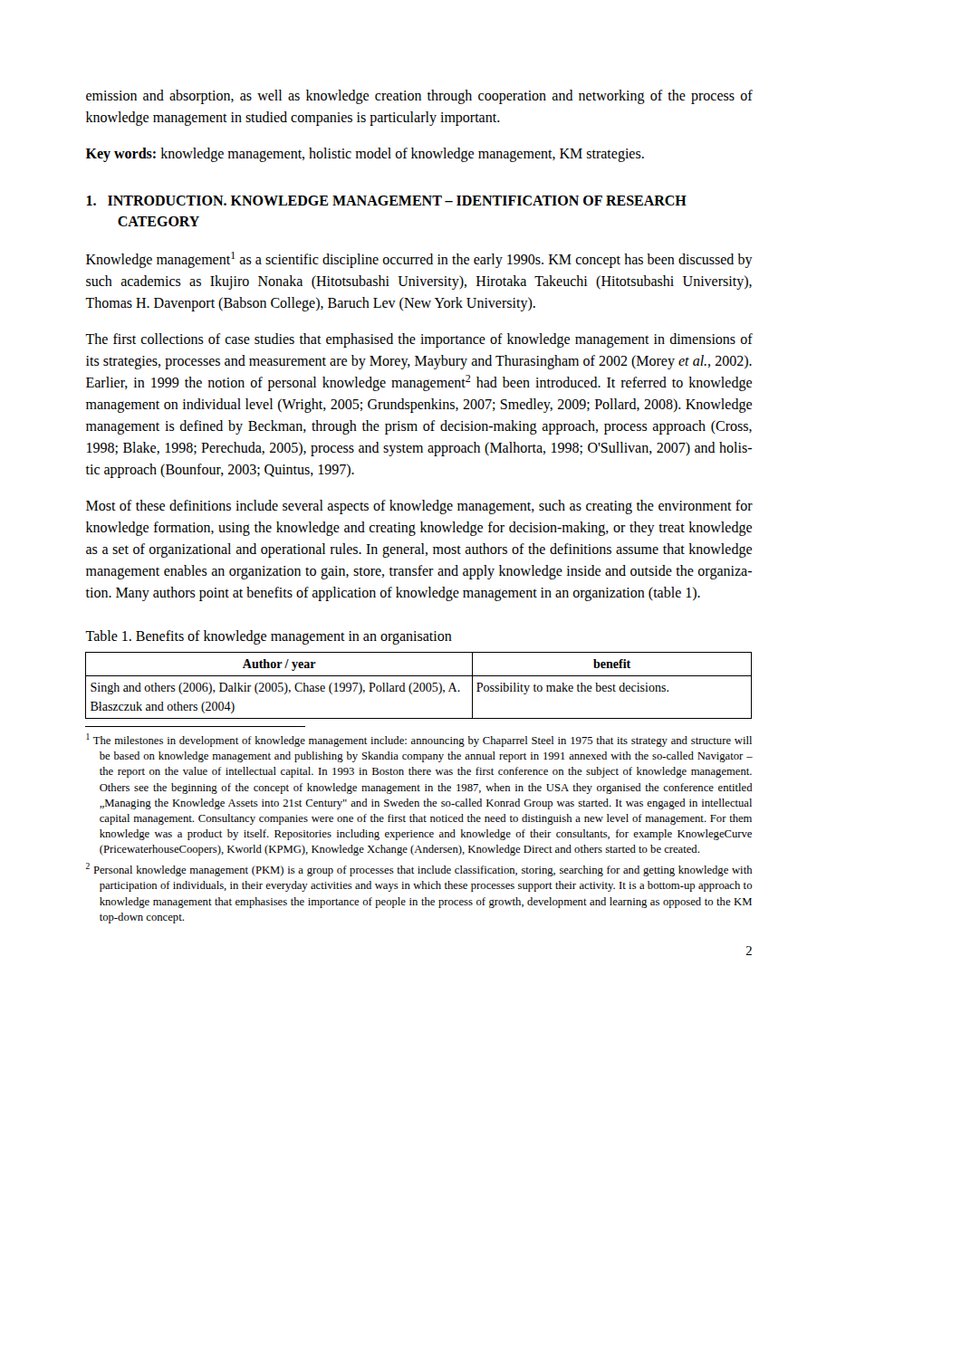emission and absorption, as well as knowledge creation through cooperation and networking of the process of knowledge management in studied companies is particularly important.
Key words: knowledge management, holistic model of knowledge management, KM strategies.
1. INTRODUCTION. KNOWLEDGE MANAGEMENT – IDENTIFICATION OF RESEARCH CATEGORY
Knowledge management1 as a scientific discipline occurred in the early 1990s. KM concept has been discussed by such academics as Ikujiro Nonaka (Hitotsubashi University), Hirotaka Takeuchi (Hitotsubashi University), Thomas H. Davenport (Babson College), Baruch Lev (New York University).
The first collections of case studies that emphasised the importance of knowledge management in dimensions of its strategies, processes and measurement are by Morey, Maybury and Thurasingham of 2002 (Morey et al., 2002). Earlier, in 1999 the notion of personal knowledge management2 had been introduced. It referred to knowledge management on individual level (Wright, 2005; Grundspenkins, 2007; Smedley, 2009; Pollard, 2008). Knowledge management is defined by Beckman, through the prism of decision-making approach, process approach (Cross, 1998; Blake, 1998; Perechuda, 2005), process and system approach (Malhorta, 1998; O'Sullivan, 2007) and holistic approach (Bounfour, 2003; Quintus, 1997).
Most of these definitions include several aspects of knowledge management, such as creating the environment for knowledge formation, using the knowledge and creating knowledge for decision-making, or they treat knowledge as a set of organizational and operational rules. In general, most authors of the definitions assume that knowledge management enables an organization to gain, store, transfer and apply knowledge inside and outside the organization. Many authors point at benefits of application of knowledge management in an organization (table 1).
Table 1. Benefits of knowledge management in an organisation
| Author / year | benefit |
| --- | --- |
| Singh and others (2006), Dalkir (2005), Chase (1997), Pollard (2005), A. Błaszczuk and others (2004) | Possibility to make the best decisions. |
1 The milestones in development of knowledge management include: announcing by Chaparrel Steel in 1975 that its strategy and structure will be based on knowledge management and publishing by Skandia company the annual report in 1991 annexed with the so-called Navigator – the report on the value of intellectual capital. In 1993 in Boston there was the first conference on the subject of knowledge management. Others see the beginning of the concept of knowledge management in the 1987, when in the USA they organised the conference entitled „Managing the Knowledge Assets into 21st Century" and in Sweden the so-called Konrad Group was started. It was engaged in intellectual capital management. Consultancy companies were one of the first that noticed the need to distinguish a new level of management. For them knowledge was a product by itself. Repositories including experience and knowledge of their consultants, for example KnowlegeCurve (PricewaterhouseCoopers), Kworld (KPMG), Knowledge Xchange (Andersen), Knowledge Direct and others started to be created.
2 Personal knowledge management (PKM) is a group of processes that include classification, storing, searching for and getting knowledge with participation of individuals, in their everyday activities and ways in which these processes support their activity. It is a bottom-up approach to knowledge management that emphasises the importance of people in the process of growth, development and learning as opposed to the KM top-down concept.
2